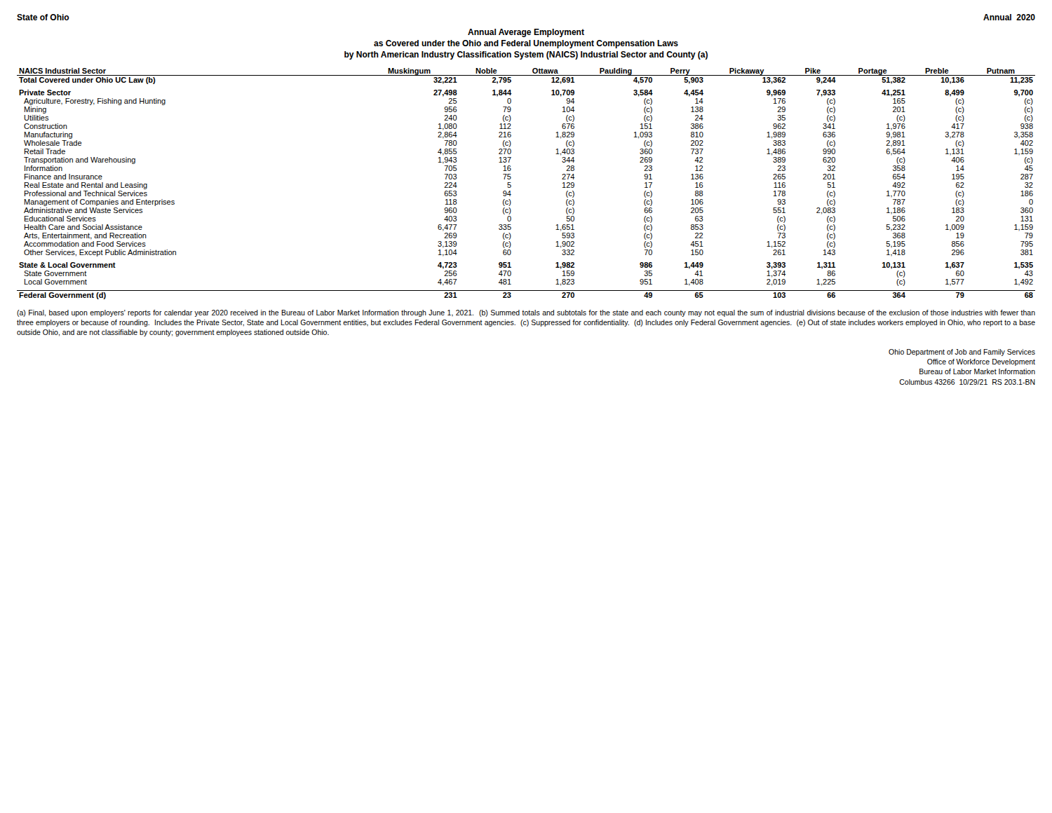State of Ohio
Annual 2020
Annual Average Employment
as Covered under the Ohio and Federal Unemployment Compensation Laws
by North American Industry Classification System (NAICS) Industrial Sector and County (a)
| NAICS Industrial Sector | Muskingum | Noble | Ottawa | Paulding | Perry | Pickaway | Pike | Portage | Preble | Putnam |
| --- | --- | --- | --- | --- | --- | --- | --- | --- | --- | --- |
| Total Covered under Ohio UC Law (b) | 32,221 | 2,795 | 12,691 | 4,570 | 5,903 | 13,362 | 9,244 | 51,382 | 10,136 | 11,235 |
| Private Sector | 27,498 | 1,844 | 10,709 | 3,584 | 4,454 | 9,969 | 7,933 | 41,251 | 8,499 | 9,700 |
| Agriculture, Forestry, Fishing and Hunting | 25 | 0 | 94 | (c) | 14 | 176 | (c) | 165 | (c) | (c) |
| Mining | 956 | 79 | 104 | (c) | 138 | 29 | (c) | 201 | (c) | (c) |
| Utilities | 240 | (c) | (c) | (c) | 24 | 35 | (c) | (c) | (c) | (c) |
| Construction | 1,080 | 112 | 676 | 151 | 386 | 962 | 341 | 1,976 | 417 | 938 |
| Manufacturing | 2,864 | 216 | 1,829 | 1,093 | 810 | 1,989 | 636 | 9,981 | 3,278 | 3,358 |
| Wholesale Trade | 780 | (c) | (c) | (c) | 202 | 383 | (c) | 2,891 | (c) | 402 |
| Retail Trade | 4,855 | 270 | 1,403 | 360 | 737 | 1,486 | 990 | 6,564 | 1,131 | 1,159 |
| Transportation and Warehousing | 1,943 | 137 | 344 | 269 | 42 | 389 | 620 | (c) | 406 | (c) |
| Information | 705 | 16 | 28 | 23 | 12 | 23 | 32 | 358 | 14 | 45 |
| Finance and Insurance | 703 | 75 | 274 | 91 | 136 | 265 | 201 | 654 | 195 | 287 |
| Real Estate and Rental and Leasing | 224 | 5 | 129 | 17 | 16 | 116 | 51 | 492 | 62 | 32 |
| Professional and Technical Services | 653 | 94 | (c) | (c) | 88 | 178 | (c) | 1,770 | (c) | 186 |
| Management of Companies and Enterprises | 118 | (c) | (c) | (c) | 106 | 93 | (c) | 787 | (c) | 0 |
| Administrative and Waste Services | 960 | (c) | (c) | 66 | 205 | 551 | 2,083 | 1,186 | 183 | 360 |
| Educational Services | 403 | 0 | 50 | (c) | 63 | (c) | (c) | 506 | 20 | 131 |
| Health Care and Social Assistance | 6,477 | 335 | 1,651 | (c) | 853 | (c) | (c) | 5,232 | 1,009 | 1,159 |
| Arts, Entertainment, and Recreation | 269 | (c) | 593 | (c) | 22 | 73 | (c) | 368 | 19 | 79 |
| Accommodation and Food Services | 3,139 | (c) | 1,902 | (c) | 451 | 1,152 | (c) | 5,195 | 856 | 795 |
| Other Services, Except Public Administration | 1,104 | 60 | 332 | 70 | 150 | 261 | 143 | 1,418 | 296 | 381 |
| State & Local Government | 4,723 | 951 | 1,982 | 986 | 1,449 | 3,393 | 1,311 | 10,131 | 1,637 | 1,535 |
| State Government | 256 | 470 | 159 | 35 | 41 | 1,374 | 86 | (c) | 60 | 43 |
| Local Government | 4,467 | 481 | 1,823 | 951 | 1,408 | 2,019 | 1,225 | (c) | 1,577 | 1,492 |
| Federal Government (d) | 231 | 23 | 270 | 49 | 65 | 103 | 66 | 364 | 79 | 68 |
(a) Final, based upon employers' reports for calendar year 2020 received in the Bureau of Labor Market Information through June 1, 2021. (b) Summed totals and subtotals for the state and each county may not equal the sum of industrial divisions because of the exclusion of those industries with fewer than three employers or because of rounding. Includes the Private Sector, State and Local Government entities, but excludes Federal Government agencies. (c) Suppressed for confidentiality. (d) Includes only Federal Government agencies. (e) Out of state includes workers employed in Ohio, who report to a base outside Ohio, and are not classifiable by county; government employees stationed outside Ohio.
Ohio Department of Job and Family Services
Office of Workforce Development
Bureau of Labor Market Information
Columbus 43266 10/29/21 RS 203.1-BN